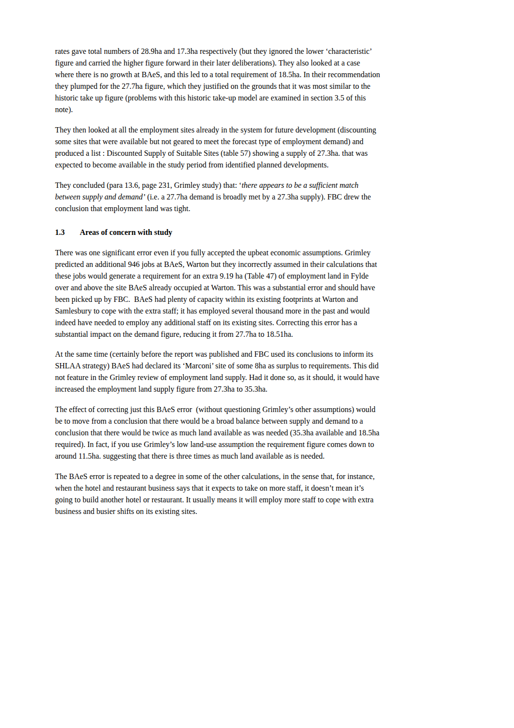rates gave total numbers of 28.9ha and 17.3ha respectively (but they ignored the lower ‘characteristic’ figure and carried the higher figure forward in their later deliberations). They also looked at a case where there is no growth at BAeS, and this led to a total requirement of 18.5ha. In their recommendation they plumped for the 27.7ha figure, which they justified on the grounds that it was most similar to the historic take up figure (problems with this historic take-up model are examined in section 3.5 of this note).
They then looked at all the employment sites already in the system for future development (discounting some sites that were available but not geared to meet the forecast type of employment demand) and produced a list : Discounted Supply of Suitable Sites (table 57) showing a supply of 27.3ha. that was expected to become available in the study period from identified planned developments.
They concluded (para 13.6, page 231, Grimley study) that: ‘there appears to be a sufficient match between supply and demand’ (i.e. a 27.7ha demand is broadly met by a 27.3ha supply). FBC drew the conclusion that employment land was tight.
1.3 Areas of concern with study
There was one significant error even if you fully accepted the upbeat economic assumptions. Grimley predicted an additional 946 jobs at BAeS, Warton but they incorrectly assumed in their calculations that these jobs would generate a requirement for an extra 9.19 ha (Table 47) of employment land in Fylde over and above the site BAeS already occupied at Warton. This was a substantial error and should have been picked up by FBC. BAeS had plenty of capacity within its existing footprints at Warton and Samlesbury to cope with the extra staff; it has employed several thousand more in the past and would indeed have needed to employ any additional staff on its existing sites. Correcting this error has a substantial impact on the demand figure, reducing it from 27.7ha to 18.51ha.
At the same time (certainly before the report was published and FBC used its conclusions to inform its SHLAA strategy) BAeS had declared its ‘Marconi’ site of some 8ha as surplus to requirements. This did not feature in the Grimley review of employment land supply. Had it done so, as it should, it would have increased the employment land supply figure from 27.3ha to 35.3ha.
The effect of correcting just this BAeS error (without questioning Grimley’s other assumptions) would be to move from a conclusion that there would be a broad balance between supply and demand to a conclusion that there would be twice as much land available as was needed (35.3ha available and 18.5ha required). In fact, if you use Grimley’s low land-use assumption the requirement figure comes down to around 11.5ha. suggesting that there is three times as much land available as is needed.
The BAeS error is repeated to a degree in some of the other calculations, in the sense that, for instance, when the hotel and restaurant business says that it expects to take on more staff, it doesn’t mean it’s going to build another hotel or restaurant. It usually means it will employ more staff to cope with extra business and busier shifts on its existing sites.